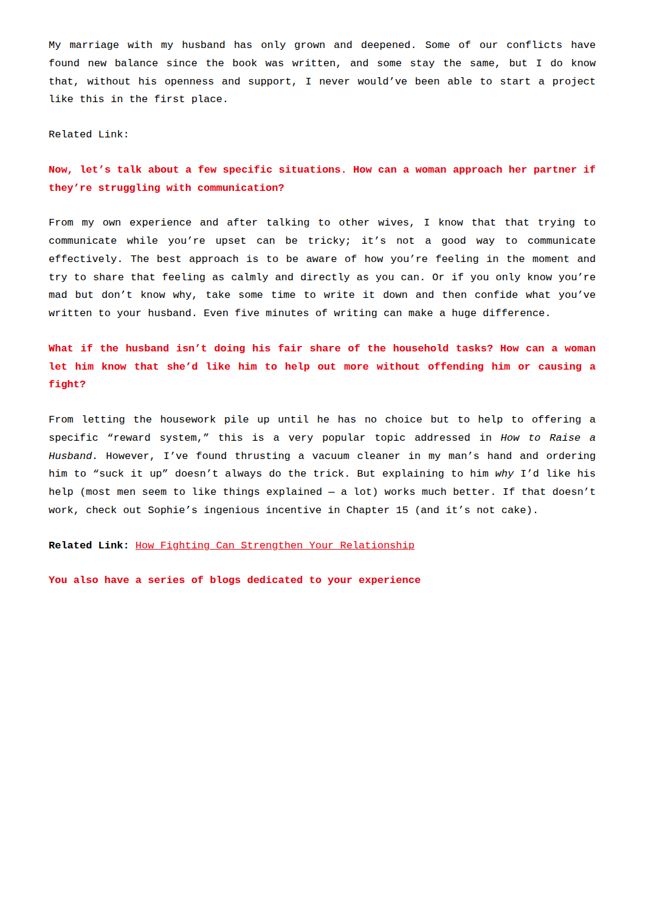My marriage with my husband has only grown and deepened. Some of our conflicts have found new balance since the book was written, and some stay the same, but I do know that, without his openness and support, I never would’ve been able to start a project like this in the first place.
Related Link:
Now, let’s talk about a few specific situations. How can a woman approach her partner if they’re struggling with communication?
From my own experience and after talking to other wives, I know that that trying to communicate while you’re upset can be tricky; it’s not a good way to communicate effectively. The best approach is to be aware of how you’re feeling in the moment and try to share that feeling as calmly and directly as you can. Or if you only know you’re mad but don’t know why, take some time to write it down and then confide what you’ve written to your husband. Even five minutes of writing can make a huge difference.
What if the husband isn’t doing his fair share of the household tasks? How can a woman let him know that she’d like him to help out more without offending him or causing a fight?
From letting the housework pile up until he has no choice but to help to offering a specific “reward system,” this is a very popular topic addressed in How to Raise a Husband. However, I’ve found thrusting a vacuum cleaner in my man’s hand and ordering him to “suck it up” doesn’t always do the trick. But explaining to him why I’d like his help (most men seem to like things explained — a lot) works much better. If that doesn’t work, check out Sophie’s ingenious incentive in Chapter 15 (and it’s not cake).
Related Link: How Fighting Can Strengthen Your Relationship
You also have a series of blogs dedicated to your experience